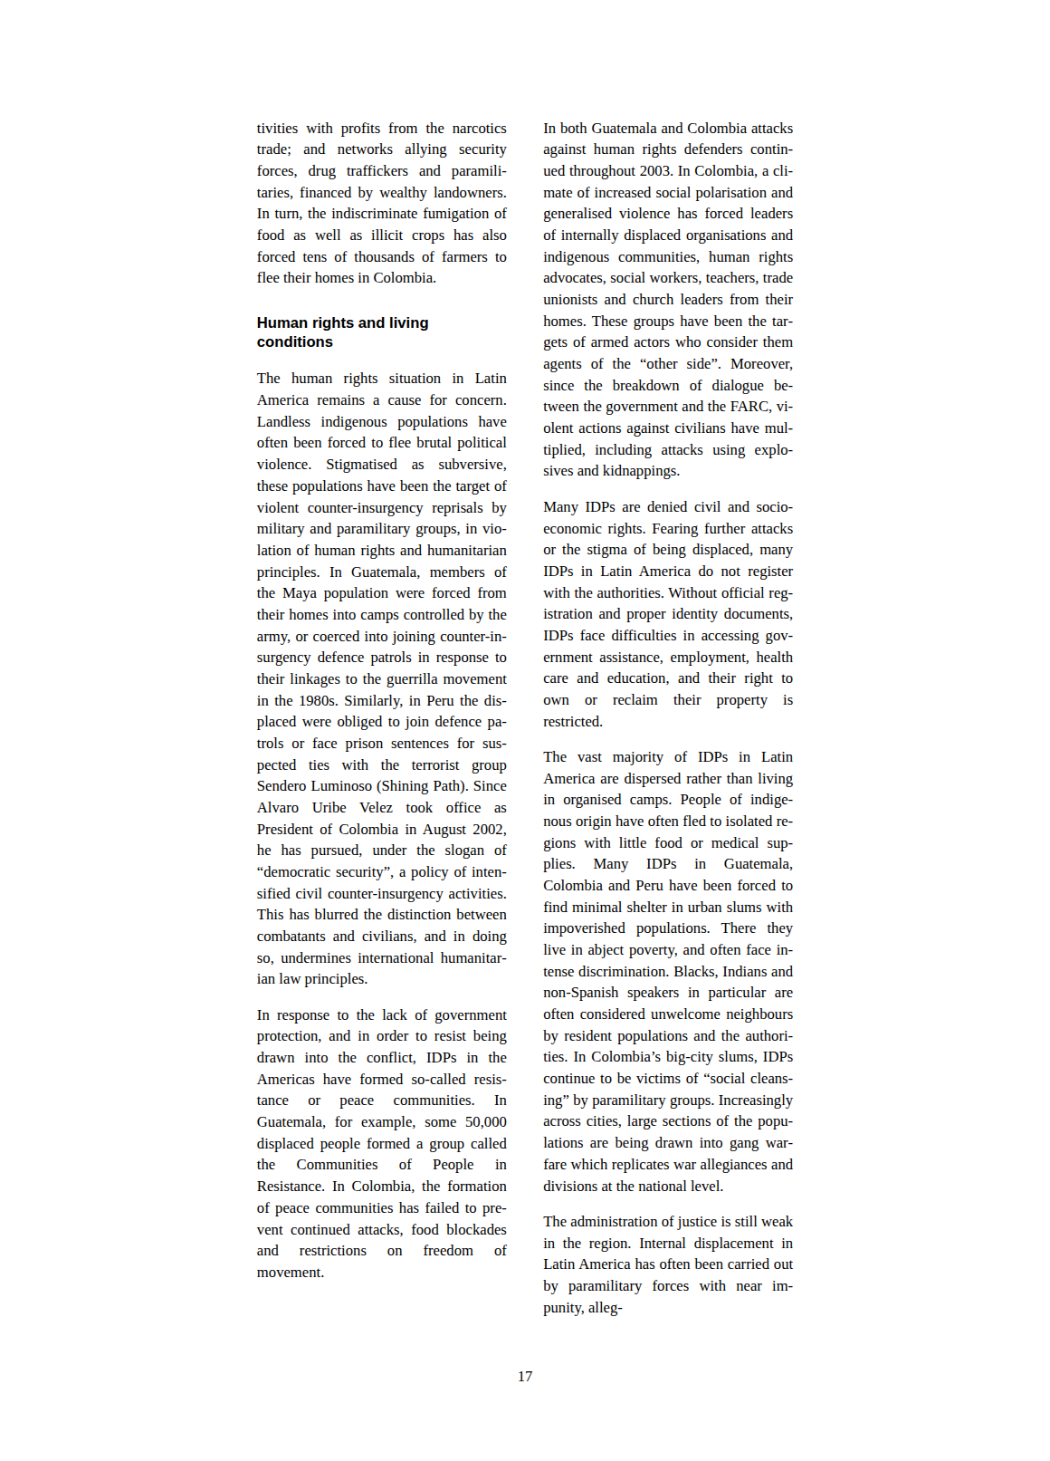tivities with profits from the narcotics trade; and networks allying security forces, drug traffickers and paramilitaries, financed by wealthy landowners. In turn, the indiscriminate fumigation of food as well as illicit crops has also forced tens of thousands of farmers to flee their homes in Colombia.
Human rights and living conditions
The human rights situation in Latin America remains a cause for concern. Landless indigenous populations have often been forced to flee brutal political violence. Stigmatised as subversive, these populations have been the target of violent counter-insurgency reprisals by military and paramilitary groups, in violation of human rights and humanitarian principles. In Guatemala, members of the Maya population were forced from their homes into camps controlled by the army, or coerced into joining counter-insurgency defence patrols in response to their linkages to the guerrilla movement in the 1980s. Similarly, in Peru the displaced were obliged to join defence patrols or face prison sentences for suspected ties with the terrorist group Sendero Luminoso (Shining Path). Since Alvaro Uribe Velez took office as President of Colombia in August 2002, he has pursued, under the slogan of “democratic security”, a policy of intensified civil counter-insurgency activities. This has blurred the distinction between combatants and civilians, and in doing so, undermines international humanitarian law principles.
In response to the lack of government protection, and in order to resist being drawn into the conflict, IDPs in the Americas have formed so-called resistance or peace communities. In Guatemala, for example, some 50,000 displaced people formed a group called the Communities of People in Resistance. In Colombia, the formation of peace communities has failed to prevent continued attacks, food blockades and restrictions on freedom of movement.
In both Guatemala and Colombia attacks against human rights defenders continued throughout 2003. In Colombia, a climate of increased social polarisation and generalised violence has forced leaders of internally displaced organisations and indigenous communities, human rights advocates, social workers, teachers, trade unionists and church leaders from their homes. These groups have been the targets of armed actors who consider them agents of the “other side”. Moreover, since the breakdown of dialogue between the government and the FARC, violent actions against civilians have multiplied, including attacks using explosives and kidnappings.
Many IDPs are denied civil and socio-economic rights. Fearing further attacks or the stigma of being displaced, many IDPs in Latin America do not register with the authorities. Without official registration and proper identity documents, IDPs face difficulties in accessing government assistance, employment, health care and education, and their right to own or reclaim their property is restricted.
The vast majority of IDPs in Latin America are dispersed rather than living in organised camps. People of indigenous origin have often fled to isolated regions with little food or medical supplies. Many IDPs in Guatemala, Colombia and Peru have been forced to find minimal shelter in urban slums with impoverished populations. There they live in abject poverty, and often face intense discrimination. Blacks, Indians and non-Spanish speakers in particular are often considered unwelcome neighbours by resident populations and the authorities. In Colombia’s big-city slums, IDPs continue to be victims of “social cleansing” by paramilitary groups. Increasingly across cities, large sections of the populations are being drawn into gang warfare which replicates war allegiances and divisions at the national level.
The administration of justice is still weak in the region. Internal displacement in Latin America has often been carried out by paramilitary forces with near impunity, alleg-
17